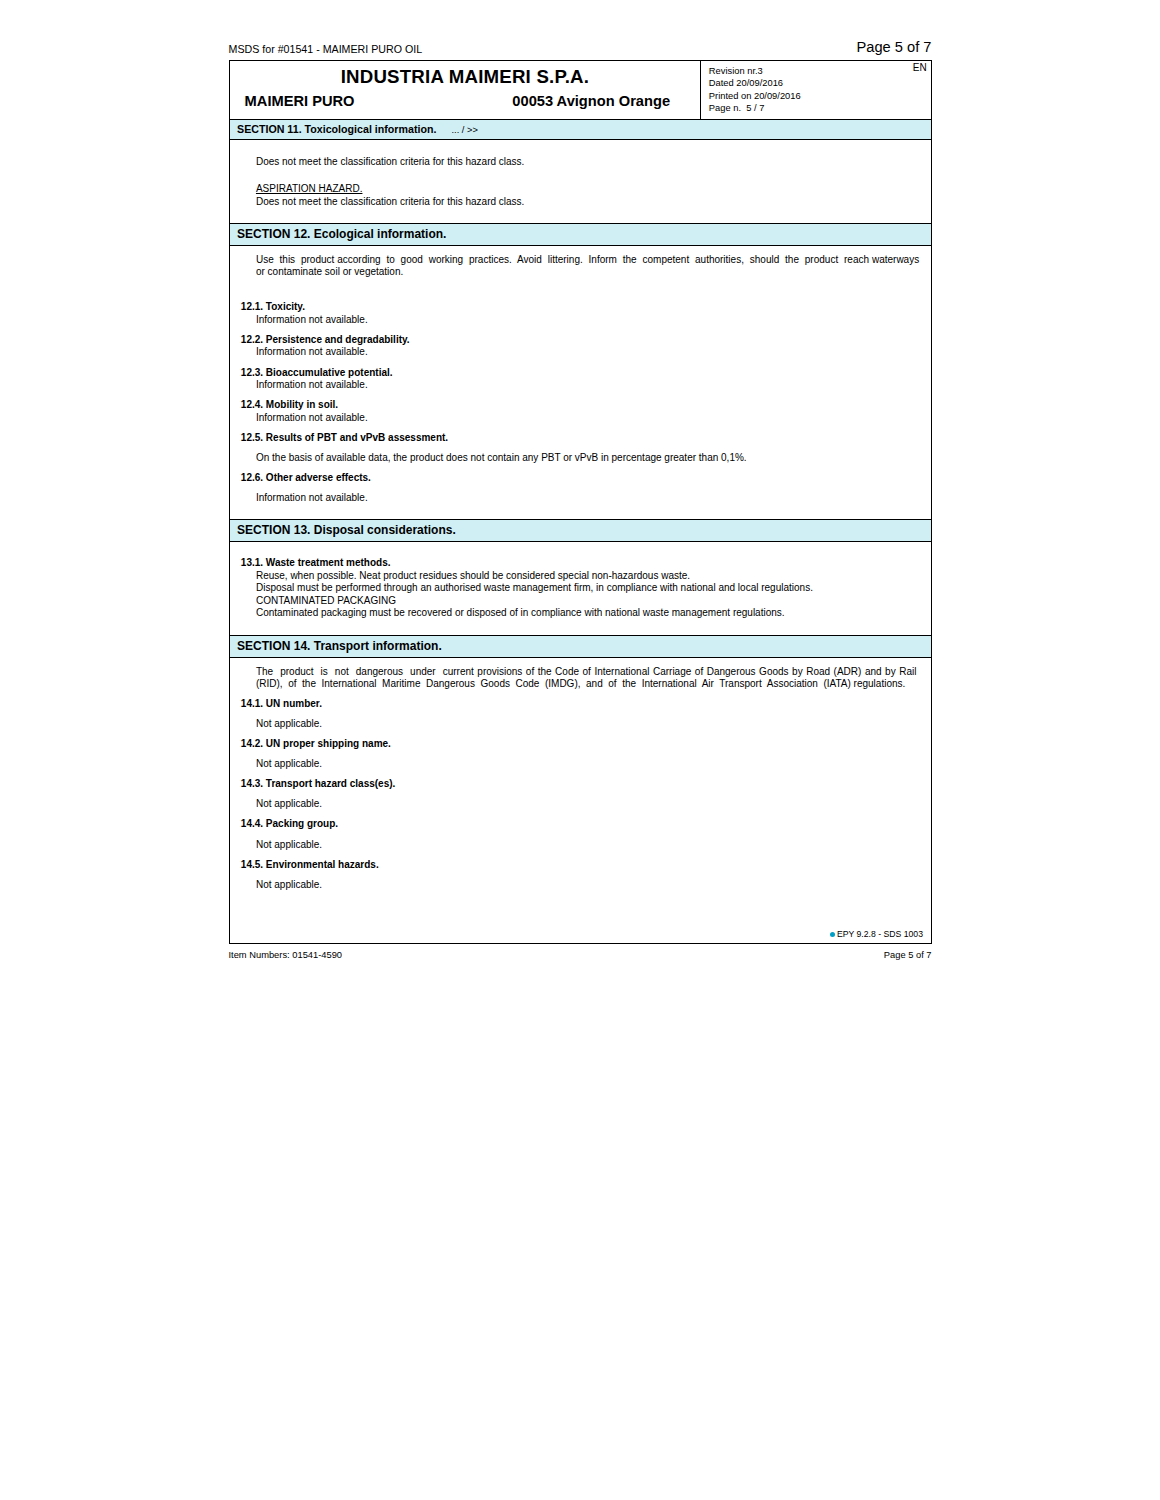MSDS for #01541 - MAIMERI PURO OIL
Page 5 of 7
| INDUSTRIA MAIMERI S.P.A. MAIMERI PURO 00053 Avignon Orange | EN Revision nr.3 Dated 20/09/2016 Printed on 20/09/2016 Page n. 5 / 7 |
SECTION 11. Toxicological information.... / >>
Does not meet the classification criteria for this hazard class.
ASPIRATION HAZARD.
Does not meet the classification criteria for this hazard class.
SECTION 12. Ecological information.
Use this product according to good working practices. Avoid littering. Inform the competent authorities, should the product reach waterways or contaminate soil or vegetation.
12.1. Toxicity.
Information not available.
12.2. Persistence and degradability.
Information not available.
12.3. Bioaccumulative potential.
Information not available.
12.4. Mobility in soil.
Information not available.
12.5. Results of PBT and vPvB assessment.
On the basis of available data, the product does not contain any PBT or vPvB in percentage greater than 0,1%.
12.6. Other adverse effects.
Information not available.
SECTION 13. Disposal considerations.
13.1. Waste treatment methods.
Reuse, when possible. Neat product residues should be considered special non-hazardous waste.
Disposal must be performed through an authorised waste management firm, in compliance with national and local regulations.
CONTAMINATED PACKAGING
Contaminated packaging must be recovered or disposed of in compliance with national waste management regulations.
SECTION 14. Transport information.
The product is not dangerous under current provisions of the Code of International Carriage of Dangerous Goods by Road (ADR) and by Rail (RID), of the International Maritime Dangerous Goods Code (IMDG), and of the International Air Transport Association (IATA) regulations.
14.1. UN number.
Not applicable.
14.2. UN proper shipping name.
Not applicable.
14.3. Transport hazard class(es).
Not applicable.
14.4. Packing group.
Not applicable.
14.5. Environmental hazards.
Not applicable.
EPY 9.2.8 - SDS 1003
Item Numbers: 01541-4590
Page 5 of 7